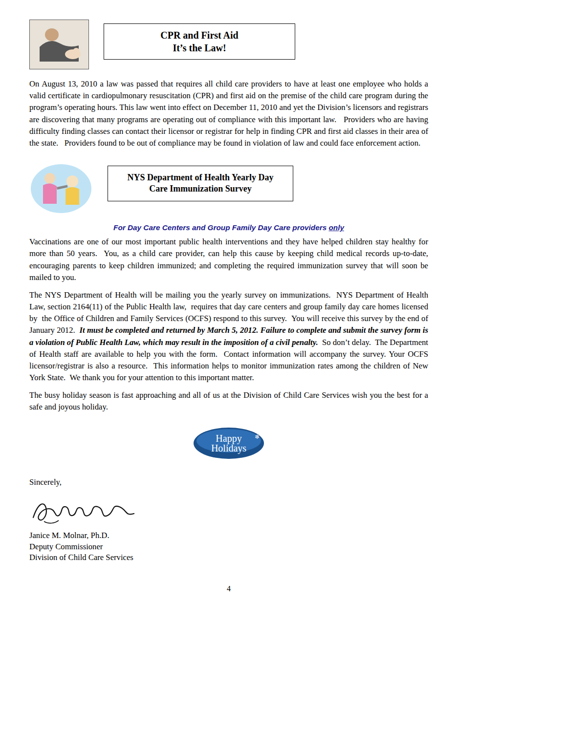CPR and First Aid
It’s the Law!
On August 13, 2010 a law was passed that requires all child care providers to have at least one employee who holds a valid certificate in cardiopulmonary resuscitation (CPR) and first aid on the premise of the child care program during the program’s operating hours. This law went into effect on December 11, 2010 and yet the Division’s licensors and registrars are discovering that many programs are operating out of compliance with this important law. Providers who are having difficulty finding classes can contact their licensor or registrar for help in finding CPR and first aid classes in their area of the state. Providers found to be out of compliance may be found in violation of law and could face enforcement action.
NYS Department of Health Yearly Day
Care Immunization Survey
For Day Care Centers and Group Family Day Care providers only
Vaccinations are one of our most important public health interventions and they have helped children stay healthy for more than 50 years. You, as a child care provider, can help this cause by keeping child medical records up-to-date, encouraging parents to keep children immunized; and completing the required immunization survey that will soon be mailed to you.
The NYS Department of Health will be mailing you the yearly survey on immunizations. NYS Department of Health Law, section 2164(11) of the Public Health law, requires that day care centers and group family day care homes licensed by the Office of Children and Family Services (OCFS) respond to this survey. You will receive this survey by the end of January 2012. It must be completed and returned by March 5, 2012. Failure to complete and submit the survey form is a violation of Public Health Law, which may result in the imposition of a civil penalty. So don’t delay. The Department of Health staff are available to help you with the form. Contact information will accompany the survey. Your OCFS licensor/registrar is also a resource. This information helps to monitor immunization rates among the children of New York State. We thank you for your attention to this important matter.
The busy holiday season is fast approaching and all of us at the Division of Child Care Services wish you the best for a safe and joyous holiday.
Sincerely,
Janice M. Molnar, Ph.D.
Deputy Commissioner
Division of Child Care Services
4